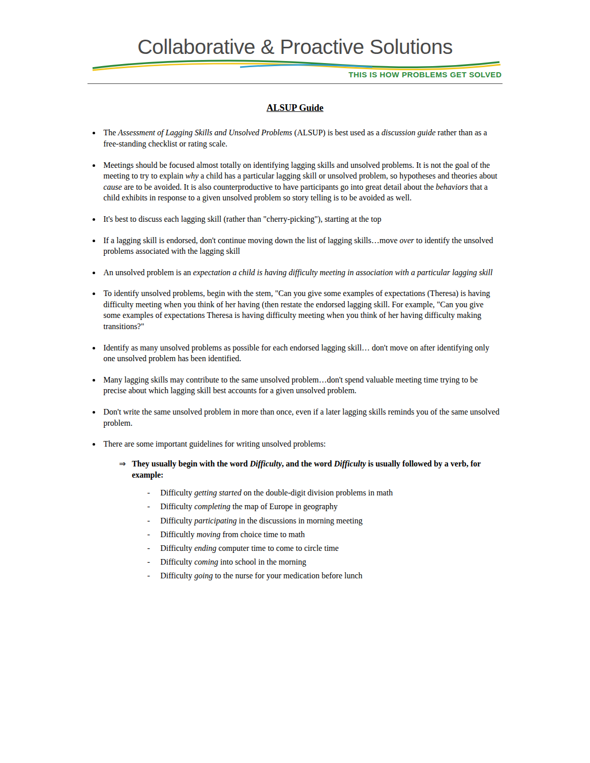Collaborative & Proactive Solutions
THIS IS HOW PROBLEMS GET SOLVED
ALSUP Guide
The Assessment of Lagging Skills and Unsolved Problems (ALSUP) is best used as a discussion guide rather than as a free-standing checklist or rating scale.
Meetings should be focused almost totally on identifying lagging skills and unsolved problems. It is not the goal of the meeting to try to explain why a child has a particular lagging skill or unsolved problem, so hypotheses and theories about cause are to be avoided. It is also counterproductive to have participants go into great detail about the behaviors that a child exhibits in response to a given unsolved problem so story telling is to be avoided as well.
It's best to discuss each lagging skill (rather than "cherry-picking"), starting at the top
If a lagging skill is endorsed, don't continue moving down the list of lagging skills…move over to identify the unsolved problems associated with the lagging skill
An unsolved problem is an expectation a child is having difficulty meeting in association with a particular lagging skill
To identify unsolved problems, begin with the stem, "Can you give some examples of expectations (Theresa) is having difficulty meeting when you think of her having (then restate the endorsed lagging skill. For example, "Can you give some examples of expectations Theresa is having difficulty meeting when you think of her having difficulty making transitions?"
Identify as many unsolved problems as possible for each endorsed lagging skill… don't move on after identifying only one unsolved problem has been identified.
Many lagging skills may contribute to the same unsolved problem…don't spend valuable meeting time trying to be precise about which lagging skill best accounts for a given unsolved problem.
Don't write the same unsolved problem in more than once, even if a later lagging skills reminds you of the same unsolved problem.
There are some important guidelines for writing unsolved problems:
They usually begin with the word Difficulty, and the word Difficulty is usually followed by a verb, for example:
Difficulty getting started on the double-digit division problems in math
Difficulty completing the map of Europe in geography
Difficulty participating in the discussions in morning meeting
Difficultly moving from choice time to math
Difficulty ending computer time to come to circle time
Difficulty coming into school in the morning
Difficulty going to the nurse for your medication before lunch